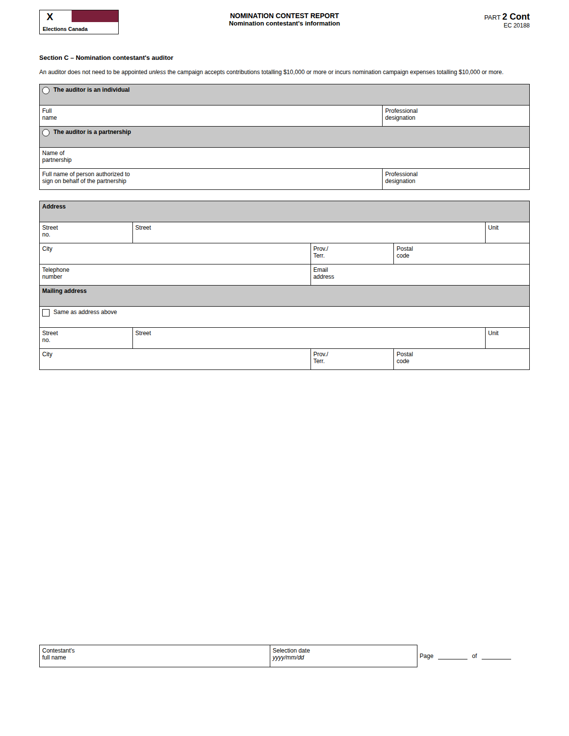X
Elections Canada
NOMINATION CONTEST REPORT
Nomination contestant's information
PART 2 Cont
EC 20188
Section C – Nomination contestant's auditor
An auditor does not need to be appointed unless the campaign accepts contributions totalling $10,000 or more or incurs nomination campaign expenses totalling $10,000 or more.
| The auditor is an individual |
| Full name | Professional designation |
| The auditor is a partnership |
| Name of partnership |
| Full name of person authorized to sign on behalf of the partnership | Professional designation |
| Address |
| Street no. | Street | Unit |
| City | Prov./ Terr. | Postal code |
| Telephone number | Email address |
| Mailing address |
| Same as address above |
| Street no. | Street | Unit |
| City | Prov./ Terr. | Postal code |
| Contestant's full name | Selection date yyyy/mm/dd | Page of |